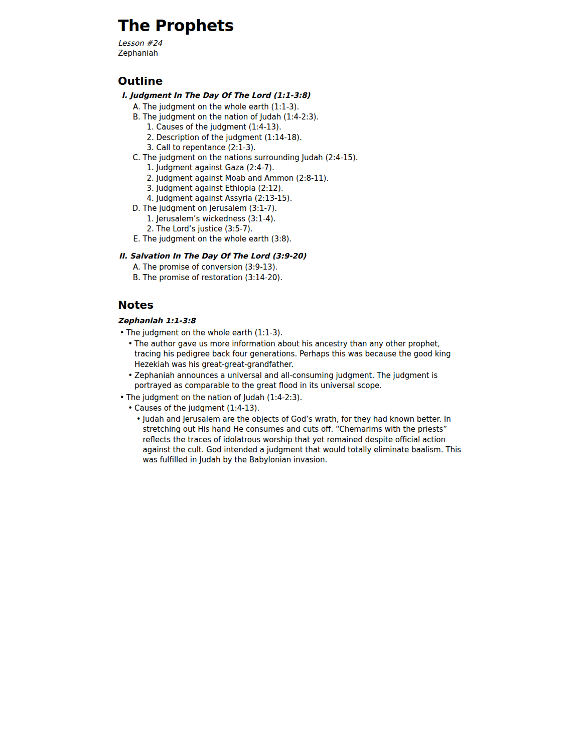The Prophets
Lesson #24
Zephaniah
Outline
Judgment In The Day Of The Lord (1:1-3:8)
The judgment on the whole earth (1:1-3).
The judgment on the nation of Judah (1:4-2:3).
Causes of the judgment (1:4-13).
Description of the judgment (1:14-18).
Call to repentance (2:1-3).
The judgment on the nations surrounding Judah (2:4-15).
Judgment against Gaza (2:4-7).
Judgment against Moab and Ammon (2:8-11).
Judgment against Ethiopia (2:12).
Judgment against Assyria (2:13-15).
The judgment on Jerusalem (3:1-7).
Jerusalem’s wickedness (3:1-4).
The Lord’s justice (3:5-7).
The judgment on the whole earth (3:8).
Salvation In The Day Of The Lord (3:9-20)
The promise of conversion (3:9-13).
The promise of restoration (3:14-20).
Notes
Zephaniah 1:1-3:8
The judgment on the whole earth (1:1-3).
The author gave us more information about his ancestry than any other prophet, tracing his pedigree back four generations. Perhaps this was because the good king Hezekiah was his great-great-grandfather.
Zephaniah announces a universal and all-consuming judgment. The judgment is portrayed as comparable to the great flood in its universal scope.
The judgment on the nation of Judah (1:4-2:3).
Causes of the judgment (1:4-13).
Judah and Jerusalem are the objects of God’s wrath, for they had known better. In stretching out His hand He consumes and cuts off. “Chemarims with the priests” reflects the traces of idolatrous worship that yet remained despite official action against the cult. God intended a judgment that would totally eliminate baalism. This was fulfilled in Judah by the Babylonian invasion.